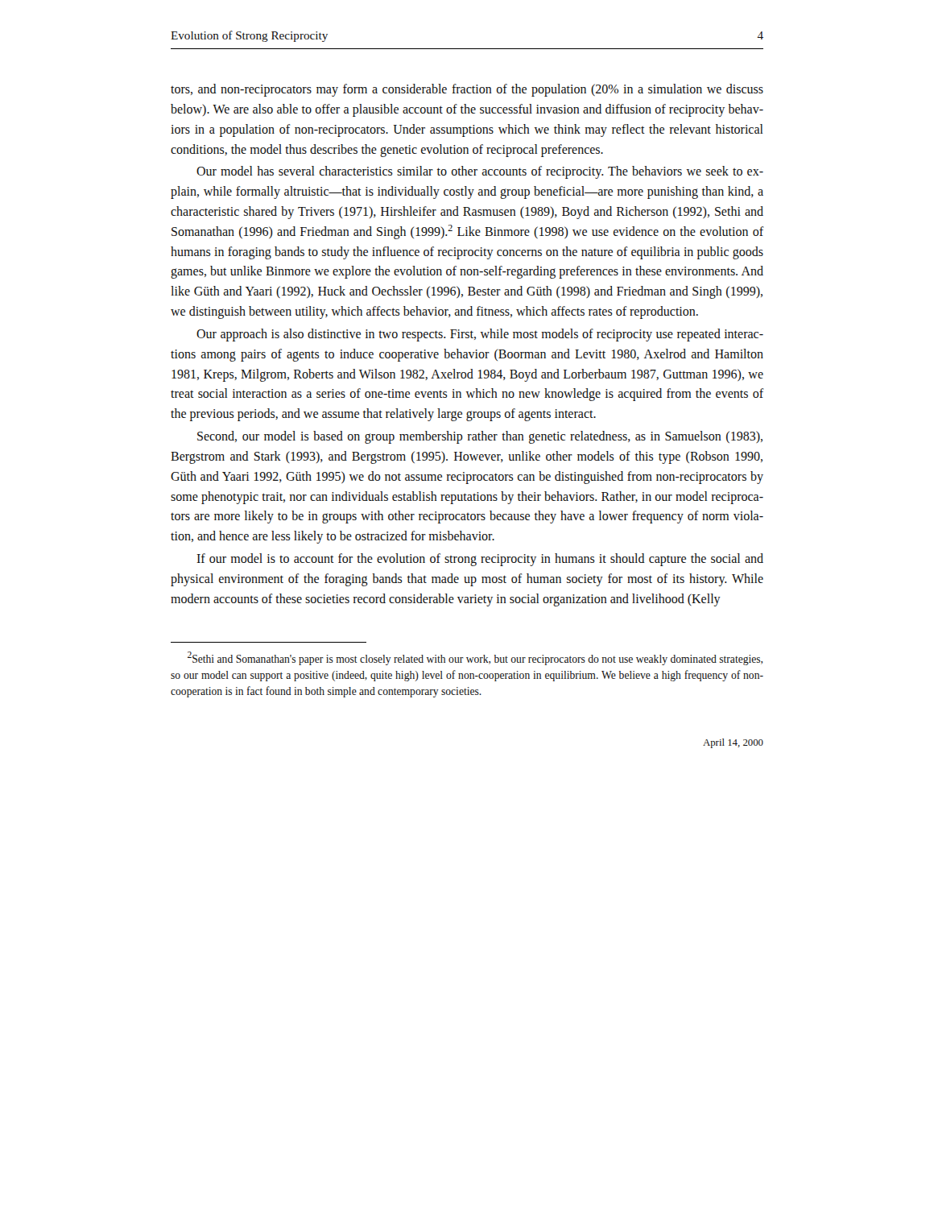Evolution of Strong Reciprocity 4
tors, and non-reciprocators may form a considerable fraction of the population (20% in a simulation we discuss below). We are also able to offer a plausible account of the successful invasion and diffusion of reciprocity behaviors in a population of non-reciprocators. Under assumptions which we think may reflect the relevant historical conditions, the model thus describes the genetic evolution of reciprocal preferences.
Our model has several characteristics similar to other accounts of reciprocity. The behaviors we seek to explain, while formally altruistic—that is individually costly and group beneficial—are more punishing than kind, a characteristic shared by Trivers (1971), Hirshleifer and Rasmusen (1989), Boyd and Richerson (1992), Sethi and Somanathan (1996) and Friedman and Singh (1999).2 Like Binmore (1998) we use evidence on the evolution of humans in foraging bands to study the influence of reciprocity concerns on the nature of equilibria in public goods games, but unlike Binmore we explore the evolution of non-self-regarding preferences in these environments. And like Güth and Yaari (1992), Huck and Oechssler (1996), Bester and Güth (1998) and Friedman and Singh (1999), we distinguish between utility, which affects behavior, and fitness, which affects rates of reproduction.
Our approach is also distinctive in two respects. First, while most models of reciprocity use repeated interactions among pairs of agents to induce cooperative behavior (Boorman and Levitt 1980, Axelrod and Hamilton 1981, Kreps, Milgrom, Roberts and Wilson 1982, Axelrod 1984, Boyd and Lorberbaum 1987, Guttman 1996), we treat social interaction as a series of one-time events in which no new knowledge is acquired from the events of the previous periods, and we assume that relatively large groups of agents interact.
Second, our model is based on group membership rather than genetic relatedness, as in Samuelson (1983), Bergstrom and Stark (1993), and Bergstrom (1995). However, unlike other models of this type (Robson 1990, Güth and Yaari 1992, Güth 1995) we do not assume reciprocators can be distinguished from non-reciprocators by some phenotypic trait, nor can individuals establish reputations by their behaviors. Rather, in our model reciprocators are more likely to be in groups with other reciprocators because they have a lower frequency of norm violation, and hence are less likely to be ostracized for misbehavior.
If our model is to account for the evolution of strong reciprocity in humans it should capture the social and physical environment of the foraging bands that made up most of human society for most of its history. While modern accounts of these societies record considerable variety in social organization and livelihood (Kelly
2 Sethi and Somanathan's paper is most closely related with our work, but our reciprocators do not use weakly dominated strategies, so our model can support a positive (indeed, quite high) level of non-cooperation in equilibrium. We believe a high frequency of non-cooperation is in fact found in both simple and contemporary societies.
April 14, 2000